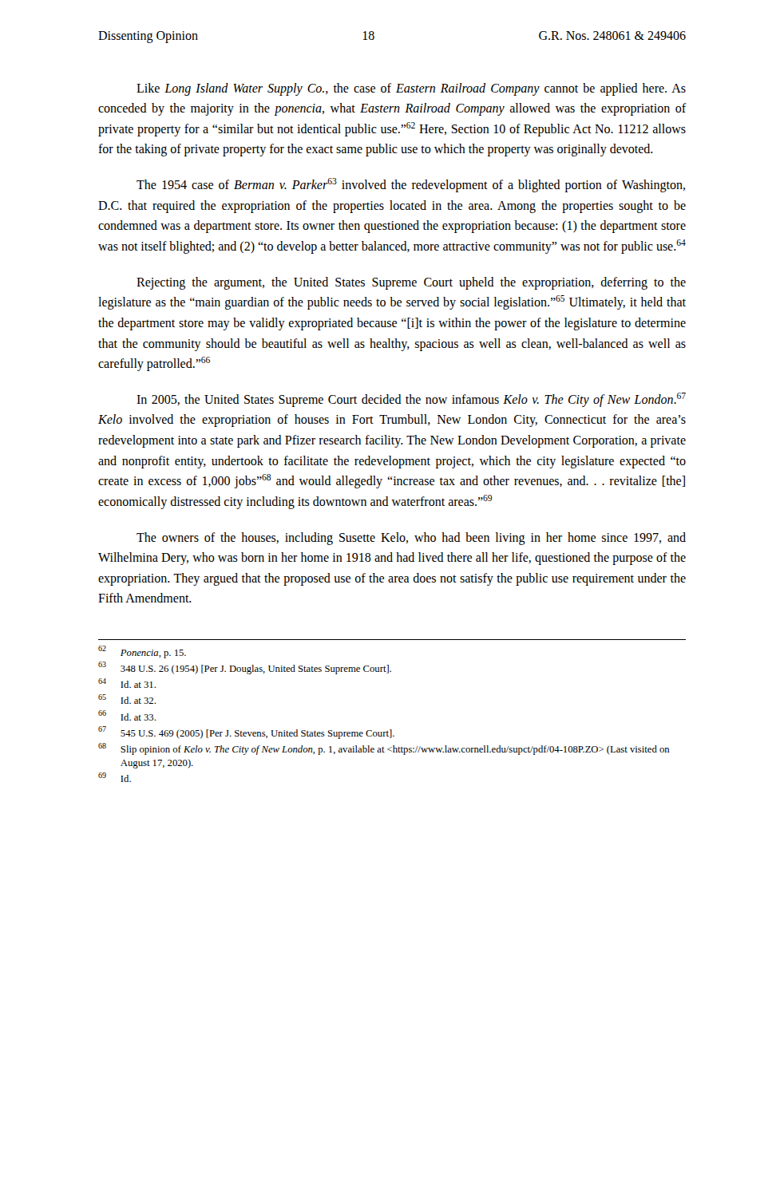Dissenting Opinion
18
G.R. Nos. 248061 & 249406
Like Long Island Water Supply Co., the case of Eastern Railroad Company cannot be applied here. As conceded by the majority in the ponencia, what Eastern Railroad Company allowed was the expropriation of private property for a “similar but not identical public use.”62 Here, Section 10 of Republic Act No. 11212 allows for the taking of private property for the exact same public use to which the property was originally devoted.
The 1954 case of Berman v. Parker63 involved the redevelopment of a blighted portion of Washington, D.C. that required the expropriation of the properties located in the area. Among the properties sought to be condemned was a department store. Its owner then questioned the expropriation because: (1) the department store was not itself blighted; and (2) “to develop a better balanced, more attractive community” was not for public use.64
Rejecting the argument, the United States Supreme Court upheld the expropriation, deferring to the legislature as the “main guardian of the public needs to be served by social legislation.”65 Ultimately, it held that the department store may be validly expropriated because “[i]t is within the power of the legislature to determine that the community should be beautiful as well as healthy, spacious as well as clean, well-balanced as well as carefully patrolled.”66
In 2005, the United States Supreme Court decided the now infamous Kelo v. The City of New London.67 Kelo involved the expropriation of houses in Fort Trumbull, New London City, Connecticut for the area’s redevelopment into a state park and Pfizer research facility. The New London Development Corporation, a private and nonprofit entity, undertook to facilitate the redevelopment project, which the city legislature expected “to create in excess of 1,000 jobs”68 and would allegedly “increase tax and other revenues, and. . . revitalize [the] economically distressed city including its downtown and waterfront areas.”69
The owners of the houses, including Susette Kelo, who had been living in her home since 1997, and Wilhelmina Dery, who was born in her home in 1918 and had lived there all her life, questioned the purpose of the expropriation. They argued that the proposed use of the area does not satisfy the public use requirement under the Fifth Amendment.
62 Ponencia, p. 15.
63348 U.S. 26 (1954) [Per J. Douglas, United States Supreme Court].
64 Id. at 31.
65 Id. at 32.
66 Id. at 33.
67545 U.S. 469 (2005) [Per J. Stevens, United States Supreme Court].
68 Slip opinion of Kelo v. The City of New London, p. 1, available at <https://www.law.cornell.edu/supct/pdf/04-108P.ZO> (Last visited on August 17, 2020).
69 Id.